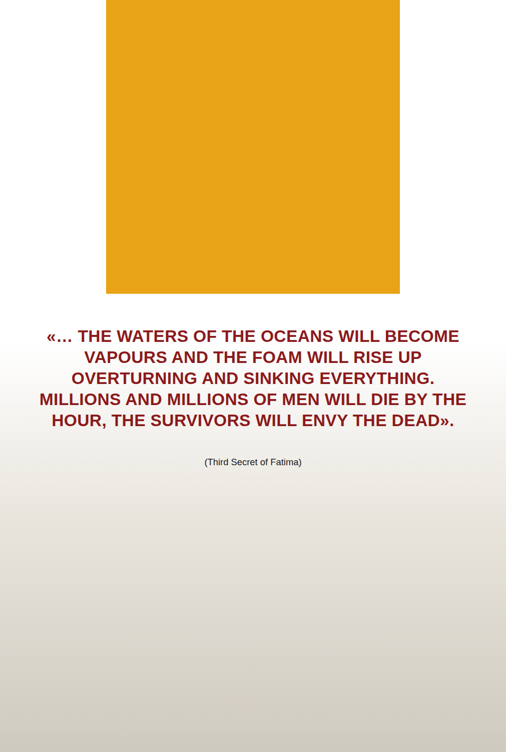«… THE WATERS OF THE OCEANS WILL BECOME VAPOURS AND THE FOAM WILL RISE UP OVERTURNING AND SINKING EVERYTHING.
MILLIONS AND MILLIONS OF MEN WILL DIE BY THE HOUR, THE SURVIVORS WILL ENVY THE DEAD».
(Third Secret of Fatima)